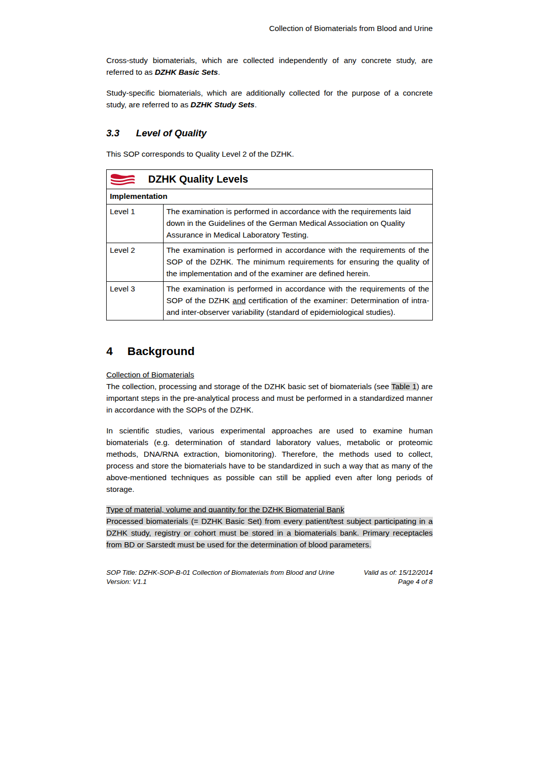Collection of Biomaterials from Blood and Urine
Cross-study biomaterials, which are collected independently of any concrete study, are referred to as DZHK Basic Sets.
Study-specific biomaterials, which are additionally collected for the purpose of a concrete study, are referred to as DZHK Study Sets.
3.3 Level of Quality
This SOP corresponds to Quality Level 2 of the DZHK.
| DZHK Quality Levels |
| Implementation |
| Level 1 | The examination is performed in accordance with the requirements laid down in the Guidelines of the German Medical Association on Quality Assurance in Medical Laboratory Testing. |
| Level 2 | The examination is performed in accordance with the requirements of the SOP of the DZHK. The minimum requirements for ensuring the quality of the implementation and of the examiner are defined herein. |
| Level 3 | The examination is performed in accordance with the requirements of the SOP of the DZHK and certification of the examiner: Determination of intra- and inter-observer variability (standard of epidemiological studies). |
4 Background
Collection of Biomaterials
The collection, processing and storage of the DZHK basic set of biomaterials (see Table 1) are important steps in the pre-analytical process and must be performed in a standardized manner in accordance with the SOPs of the DZHK.
In scientific studies, various experimental approaches are used to examine human biomaterials (e.g. determination of standard laboratory values, metabolic or proteomic methods, DNA/RNA extraction, biomonitoring). Therefore, the methods used to collect, process and store the biomaterials have to be standardized in such a way that as many of the above-mentioned techniques as possible can still be applied even after long periods of storage.
Type of material, volume and quantity for the DZHK Biomaterial Bank
Processed biomaterials (= DZHK Basic Set) from every patient/test subject participating in a DZHK study, registry or cohort must be stored in a biomaterials bank. Primary receptacles from BD or Sarstedt must be used for the determination of blood parameters.
SOP Title: DZHK-SOP-B-01 Collection of Biomaterials from Blood and Urine
Version: V1.1
Valid as of: 15/12/2014
Page 4 of 8